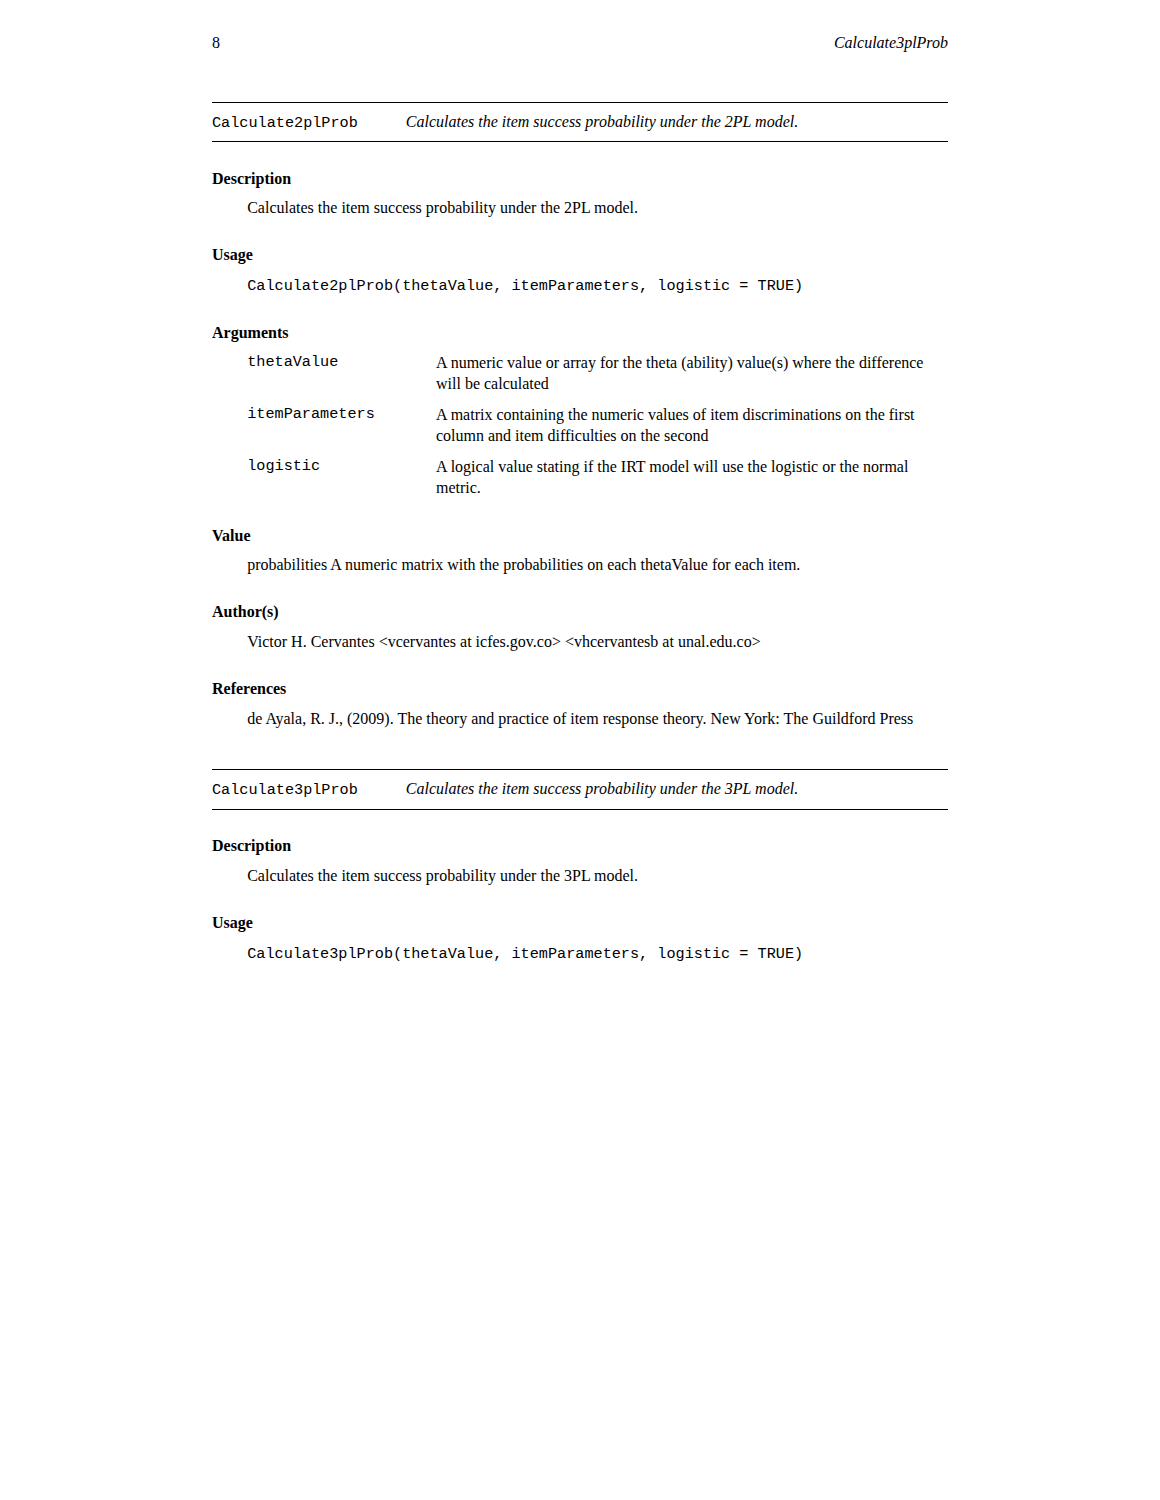8 Calculate3plProb
Calculate2plProb Calculates the item success probability under the 2PL model.
Description
Calculates the item success probability under the 2PL model.
Usage
Calculate2plProb(thetaValue, itemParameters, logistic = TRUE)
Arguments
thetaValue
A numeric value or array for the theta (ability) value(s) where the difference will be calculated
itemParameters
A matrix containing the numeric values of item discriminations on the first column and item difficulties on the second
logistic
A logical value stating if the IRT model will use the logistic or the normal metric.
Value
probabilities A numeric matrix with the probabilities on each thetaValue for each item.
Author(s)
Victor H. Cervantes <vcervantes at icfes.gov.co> <vhcervantesb at unal.edu.co>
References
de Ayala, R. J., (2009). The theory and practice of item response theory. New York: The Guildford Press
Calculate3plProb Calculates the item success probability under the 3PL model.
Description
Calculates the item success probability under the 3PL model.
Usage
Calculate3plProb(thetaValue, itemParameters, logistic = TRUE)